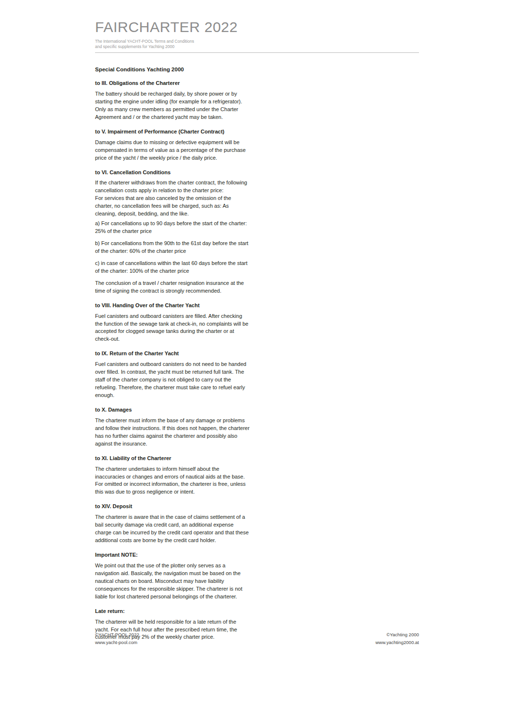FAIRCHARTER 2022
The International YACHT-POOL Terms and Conditions
and specific supplements for Yachting 2000
Special Conditions Yachting 2000
to III. Obligations of the Charterer
The battery should be recharged daily, by shore power or by starting the engine under idling (for example for a refrigerator). Only as many crew members as permitted under the Charter Agreement and / or the chartered yacht may be taken.
to V. Impairment of Performance (Charter Contract)
Damage claims due to missing or defective equipment will be compensated in terms of value as a percentage of the purchase price of the yacht / the weekly price / the daily price.
to VI. Cancellation Conditions
If the charterer withdraws from the charter contract, the following cancellation costs apply in relation to the charter price:
For services that are also canceled by the omission of the charter, no cancellation fees will be charged, such as: As cleaning, deposit, bedding, and the like.
a) For cancellations up to 90 days before the start of the charter: 25% of the charter price
b) For cancellations from the 90th to the 61st day before the start of the charter: 60% of the charter price
c) in case of cancellations within the last 60 days before the start of the charter: 100% of the charter price
The conclusion of a travel / charter resignation insurance at the time of signing the contract is strongly recommended.
to VIII. Handing Over of the Charter Yacht
Fuel canisters and outboard canisters are filled. After checking the function of the sewage tank at check-in, no complaints will be accepted for clogged sewage tanks during the charter or at check-out.
to IX. Return of the Charter Yacht
Fuel canisters and outboard canisters do not need to be handed over filled. In contrast, the yacht must be returned full tank. The staff of the charter company is not obliged to carry out the refueling. Therefore, the charterer must take care to refuel early enough.
to X. Damages
The charterer must inform the base of any damage or problems and follow their instructions. If this does not happen, the charterer has no further claims against the charterer and possibly also against the insurance.
to XI. Liability of the Charterer
The charterer undertakes to inform himself about the inaccuracies or changes and errors of nautical aids at the base. For omitted or incorrect information, the charterer is free, unless this was due to gross negligence or intent.
to XIV. Deposit
The charterer is aware that in the case of claims settlement of a bail security damage via credit card, an additional expense charge can be incurred by the credit card operator and that these additional costs are borne by the credit card holder.
Important NOTE:
We point out that the use of the plotter only serves as a navigation aid. Basically, the navigation must be based on the nautical charts on board. Misconduct may have liability consequences for the responsible skipper. The charterer is not liable for lost chartered personal belongings of the charterer.
Late return:
The charterer will be held responsible for a late return of the yacht. For each full hour after the prescribed return time, the customer must pay 2% of the weekly charter price.
©YACHT-POOL 2022 ©Yachting 2000
www.yacht-pool.com www.yachting2000.at